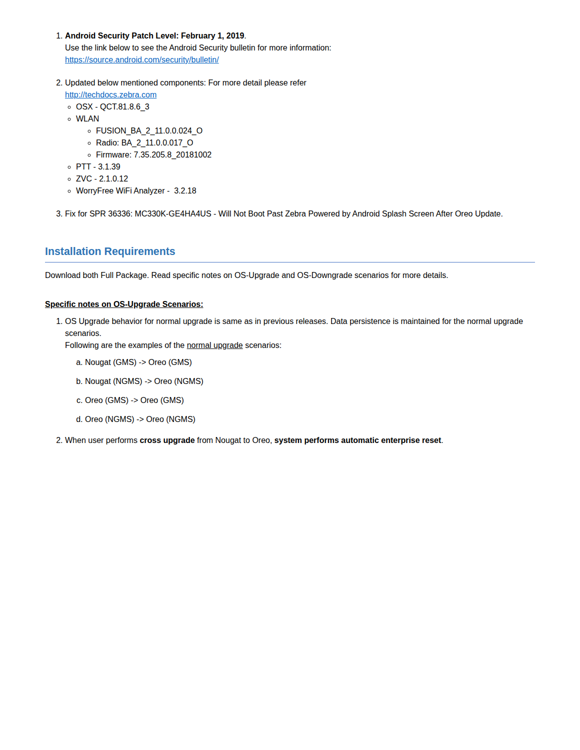Android Security Patch Level: February 1, 2019.
Use the link below to see the Android Security bulletin for more information:
https://source.android.com/security/bulletin/
Updated below mentioned components: For more detail please refer
http://techdocs.zebra.com
OSX - QCT.81.8.6_3
WLAN
FUSION_BA_2_11.0.0.024_O
Radio: BA_2_11.0.0.017_O
Firmware: 7.35.205.8_20181002
PTT - 3.1.39
ZVC - 2.1.0.12
WorryFree WiFi Analyzer - 3.2.18
Fix for SPR 36336: MC330K-GE4HA4US - Will Not Boot Past Zebra Powered by Android Splash Screen After Oreo Update.
Installation Requirements
Download both Full Package. Read specific notes on OS-Upgrade and OS-Downgrade scenarios for more details.
Specific notes on OS-Upgrade Scenarios:
OS Upgrade behavior for normal upgrade is same as in previous releases. Data persistence is maintained for the normal upgrade scenarios.
Following are the examples of the normal upgrade scenarios:
Nougat (GMS) -> Oreo (GMS)
Nougat (NGMS) -> Oreo (NGMS)
Oreo (GMS) -> Oreo (GMS)
Oreo (NGMS) -> Oreo (NGMS)
When user performs cross upgrade from Nougat to Oreo, system performs automatic enterprise reset.